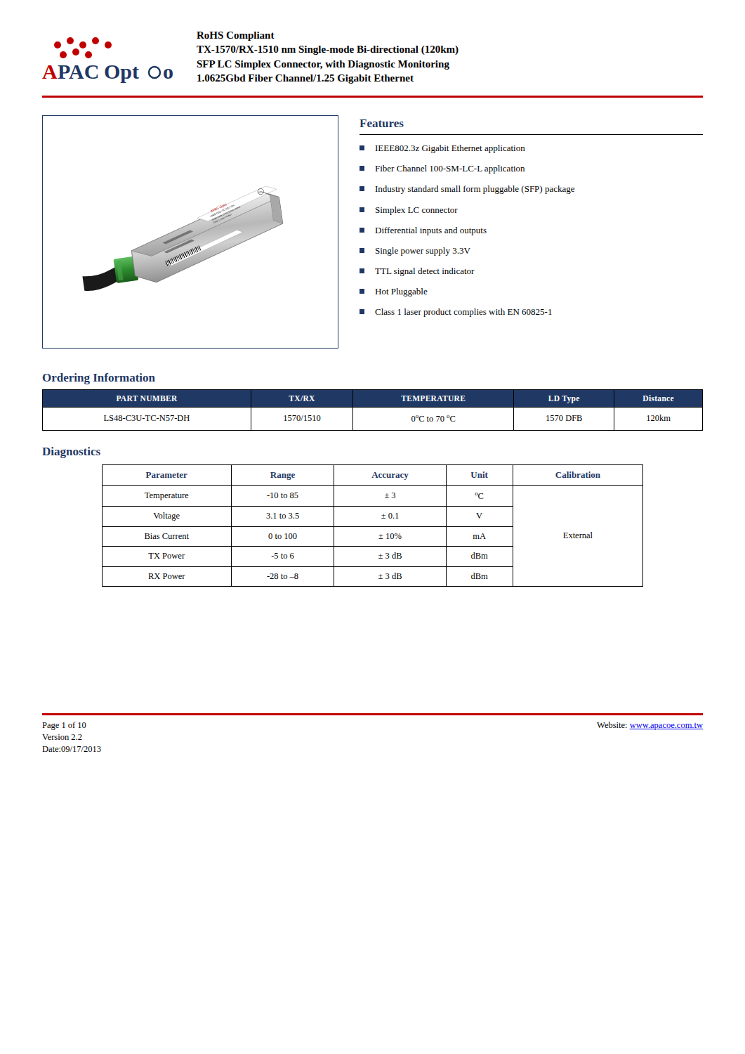A PAC Opt o
RoHS Compliant
TX-1570/RX-1510 nm Single-mode Bi-directional (120km)
SFP LC Simplex Connector, with Diagnostic Monitoring
1.0625Gbd Fiber Channel/1.25 Gigabit Ethernet
APAC Opto LS48-C3U-TC-N57-DH Single-mode 1570/1510nm 120KM Class 1 Laser Product UL
Features
IEEE802.3z Gigabit Ethernet application
Fiber Channel 100-SM-LC-L application
Industry standard small form pluggable (SFP) package
Simplex LC connector
Differential inputs and outputs
Single power supply 3.3V
TTL signal detect indicator
Hot Pluggable
Class 1 laser product complies with EN 60825-1
Ordering Information
| PART NUMBER | TX/RX | TEMPERATURE | LD Type | Distance |
| --- | --- | --- | --- | --- |
| LS48-C3U-TC-N57-DH | 1570/1510 | 0 o C to 70 o C | 1570 DFB | 120km |
Diagnostics
| Parameter | Range | Accuracy | Unit | Calibration |
| --- | --- | --- | --- | --- |
| Temperature | -10 to 85 | ± 3 | o C | External |
| Voltage | 3.1 to 3.5 | ± 0.1 | V |
| Bias Current | 0 to 100 | ± 10% | mA |
| TX Power | -5 to 6 | ± 3 dB | dBm |
| RX Power | -28 to –8 | ± 3 dB | dBm |
Page 1 of 10
Version 2.2
Date:09/17/2013
Website: www.apacoe.com.tw